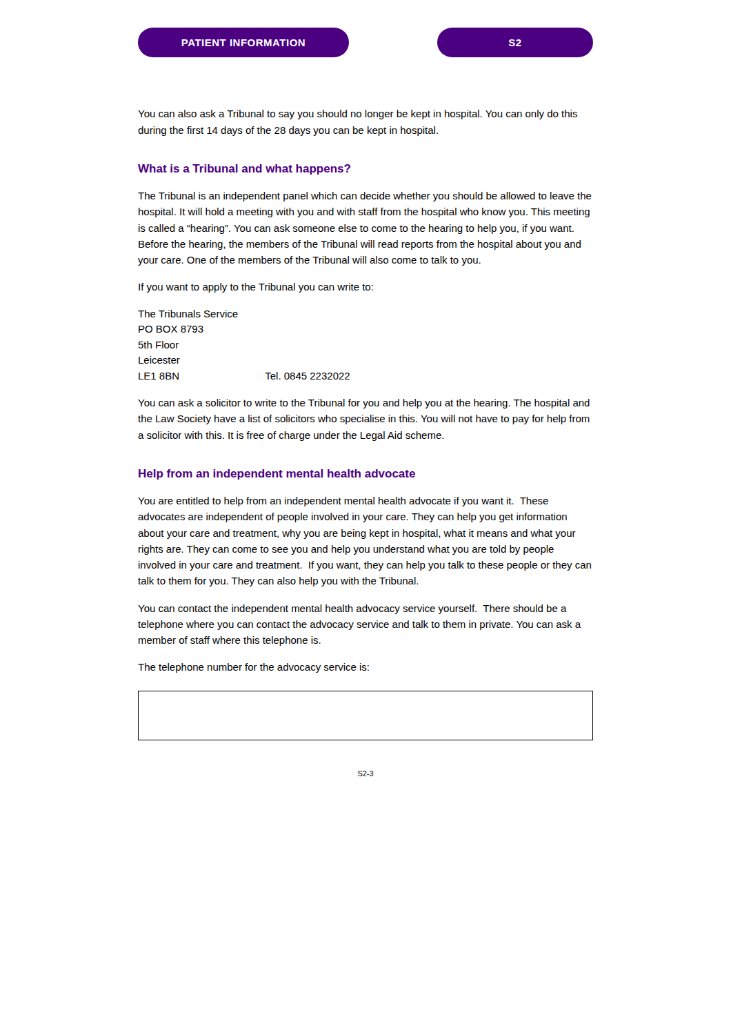PATIENT INFORMATION
S2
You can also ask a Tribunal to say you should no longer be kept in hospital. You can only do this during the first 14 days of the 28 days you can be kept in hospital.
What is a Tribunal and what happens?
The Tribunal is an independent panel which can decide whether you should be allowed to leave the hospital. It will hold a meeting with you and with staff from the hospital who know you. This meeting is called a “hearing”. You can ask someone else to come to the hearing to help you, if you want. Before the hearing, the members of the Tribunal will read reports from the hospital about you and your care. One of the members of the Tribunal will also come to talk to you.
If you want to apply to the Tribunal you can write to:
The Tribunals Service
PO BOX 8793
5th Floor
Leicester
LE1 8BN Tel. 0845 2232022
You can ask a solicitor to write to the Tribunal for you and help you at the hearing. The hospital and the Law Society have a list of solicitors who specialise in this. You will not have to pay for help from a solicitor with this. It is free of charge under the Legal Aid scheme.
Help from an independent mental health advocate
You are entitled to help from an independent mental health advocate if you want it. These advocates are independent of people involved in your care. They can help you get information about your care and treatment, why you are being kept in hospital, what it means and what your rights are. They can come to see you and help you understand what you are told by people involved in your care and treatment. If you want, they can help you talk to these people or they can talk to them for you. They can also help you with the Tribunal.
You can contact the independent mental health advocacy service yourself. There should be a telephone where you can contact the advocacy service and talk to them in private. You can ask a member of staff where this telephone is.
The telephone number for the advocacy service is:
S2-3